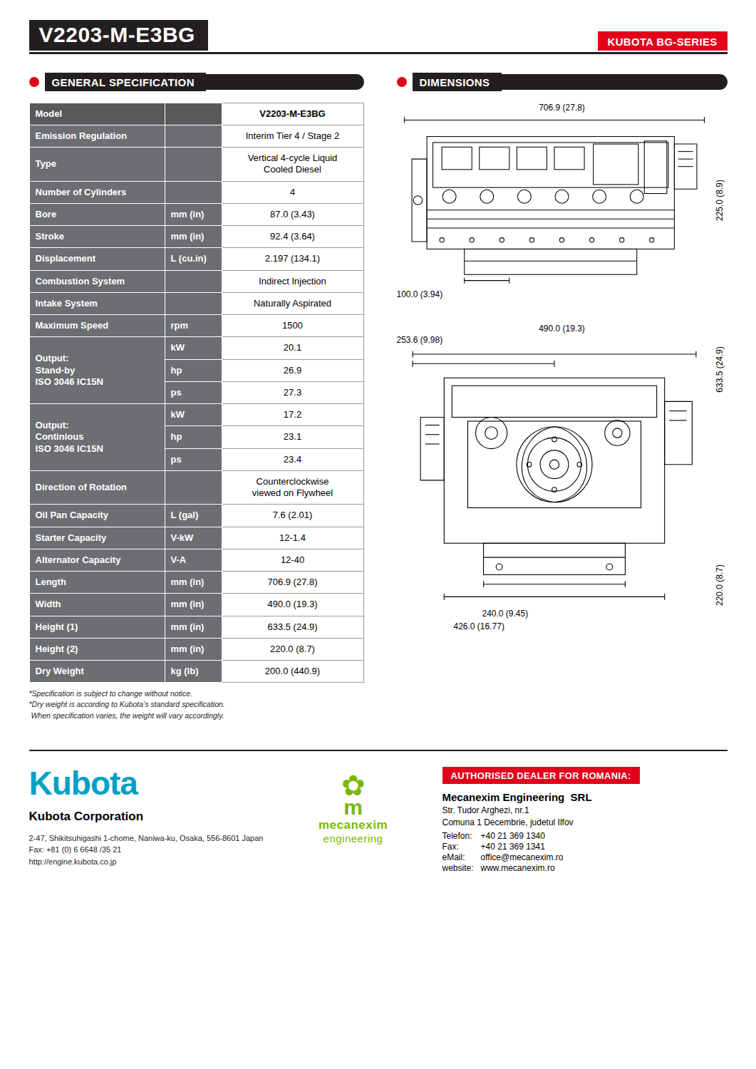V2203-M-E3BG
KUBOTA BG-SERIES
GENERAL SPECIFICATION
| Model | | V2203-M-E3BG |
| Emission Regulation | | Interim Tier 4 / Stage 2 |
| Type | | Vertical 4-cycle Liquid Cooled Diesel |
| Number of Cylinders | | 4 |
| Bore | mm (in) | 87.0 (3.43) |
| Stroke | mm (in) | 92.4 (3.64) |
| Displacement | L (cu.in) | 2.197 (134.1) |
| Combustion System | | Indirect Injection |
| Intake System | | Naturally Aspirated |
| Maximum Speed | rpm | 1500 |
| Output: Stand-by ISO 3046 IC15N | kW | 20.1 |
| hp | 26.9 |
| ps | 27.3 |
| Output: Continious ISO 3046 IC15N | kW | 17.2 |
| hp | 23.1 |
| ps | 23.4 |
| Direction of Rotation | | Counterclockwise viewed on Flywheel |
| Oil Pan Capacity | L (gal) | 7.6 (2.01) |
| Starter Capacity | V-kW | 12-1.4 |
| Alternator Capacity | V-A | 12-40 |
| Length | mm (in) | 706.9 (27.8) |
| Width | mm (in) | 490.0 (19.3) |
| Height (1) | mm (in) | 633.5 (24.9) |
| Height (2) | mm (in) | 220.0 (8.7) |
| Dry Weight | kg (lb) | 200.0 (440.9) |
*Specification is subject to change without notice.
*Dry weight is according to Kubota’s standard specification.
When specification varies, the weight will vary accordingly.
DIMENSIONS
706.9 (27.8)
225.0 (8.9)
100.0 (3.94)
490.0 (19.3)
253.6 (9.98)
633.5 (24.9) 220.0 (8.7)
240.0 (9.45)
426.0 (16.77)
Kubota
Kubota Corporation
2-47, Shikitsuhigashi 1-chome, Naniwa-ku, Osaka, 556-8601 Japan
Fax: +81 (0) 6 6648 /35 21
http://engine.kubota.co.jp
✿
m
mecanexim
engineering
AUTHORISED DEALER FOR ROMANIA:
Mecanexim Engineering SRL
Str. Tudor Arghezi, nr.1
Comuna 1 Decembrie, judetul Ilfov
| Telefon: | +40 21 369 1340 |
| Fax: | +40 21 369 1341 |
| eMail: | office@mecanexim.ro |
| website: | www.mecanexim.ro |